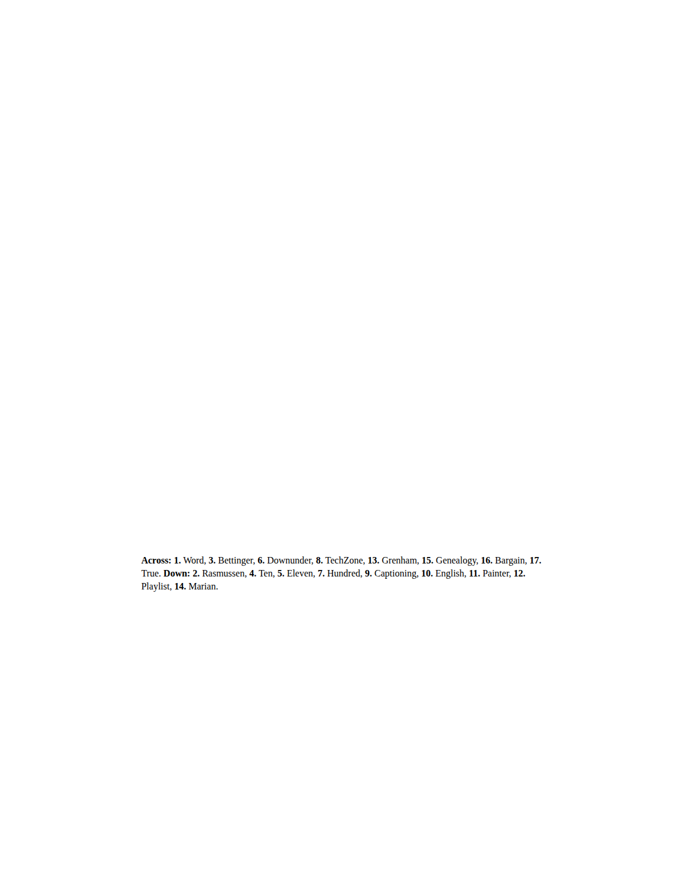Across: 1. Word, 3. Bettinger, 6. Downunder, 8. TechZone, 13. Grenham, 15. Genealogy, 16. Bargain, 17. True. Down: 2. Rasmussen, 4. Ten, 5. Eleven, 7. Hundred, 9. Captioning, 10. English, 11. Painter, 12. Playlist, 14. Marian.